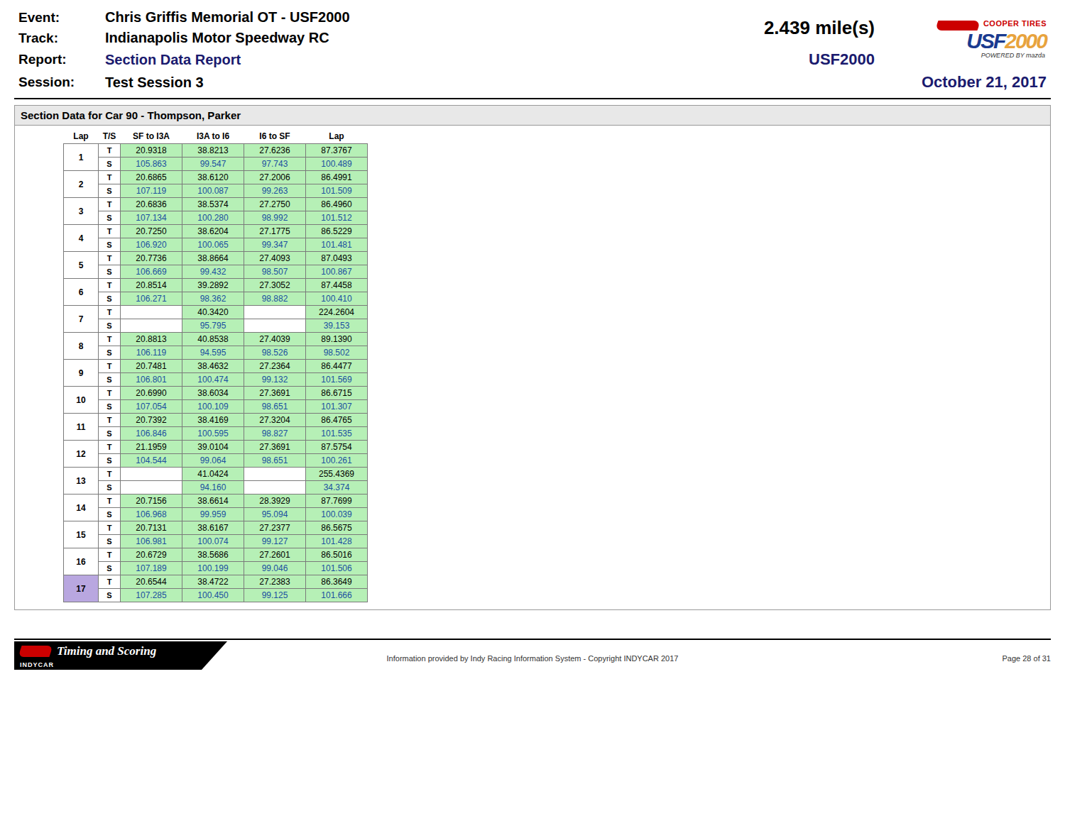| Event: | Chris Griffis Memorial OT - USF2000 | 2.439 mile(s) | COOPER TIRES USF 2000 POWERED BY mazda |
| Track: | Indianapolis Motor Speedway RC |
| Report: | Section Data Report | USF2000 |
| Session: | Test Session 3 | October 21, 2017 |
Section Data for Car 90 - Thompson, Parker
| Lap | T/S | SF to I3A | I3A to I6 | I6 to SF | Lap |
| --- | --- | --- | --- | --- | --- |
| 1 | T | 20.9318 | 38.8213 | 27.6236 | 87.3767 |
| S | 105.863 | 99.547 | 97.743 | 100.489 |
| 2 | T | 20.6865 | 38.6120 | 27.2006 | 86.4991 |
| S | 107.119 | 100.087 | 99.263 | 101.509 |
| 3 | T | 20.6836 | 38.5374 | 27.2750 | 86.4960 |
| S | 107.134 | 100.280 | 98.992 | 101.512 |
| 4 | T | 20.7250 | 38.6204 | 27.1775 | 86.5229 |
| S | 106.920 | 100.065 | 99.347 | 101.481 |
| 5 | T | 20.7736 | 38.8664 | 27.4093 | 87.0493 |
| S | 106.669 | 99.432 | 98.507 | 100.867 |
| 6 | T | 20.8514 | 39.2892 | 27.3052 | 87.4458 |
| S | 106.271 | 98.362 | 98.882 | 100.410 |
| 7 | T | | 40.3420 | | 224.2604 |
| S | | 95.795 | | 39.153 |
| 8 | T | 20.8813 | 40.8538 | 27.4039 | 89.1390 |
| S | 106.119 | 94.595 | 98.526 | 98.502 |
| 9 | T | 20.7481 | 38.4632 | 27.2364 | 86.4477 |
| S | 106.801 | 100.474 | 99.132 | 101.569 |
| 10 | T | 20.6990 | 38.6034 | 27.3691 | 86.6715 |
| S | 107.054 | 100.109 | 98.651 | 101.307 |
| 11 | T | 20.7392 | 38.4169 | 27.3204 | 86.4765 |
| S | 106.846 | 100.595 | 98.827 | 101.535 |
| 12 | T | 21.1959 | 39.0104 | 27.3691 | 87.5754 |
| S | 104.544 | 99.064 | 98.651 | 100.261 |
| 13 | T | | 41.0424 | | 255.4369 |
| S | | 94.160 | | 34.374 |
| 14 | T | 20.7156 | 38.6614 | 28.3929 | 87.7699 |
| S | 106.968 | 99.959 | 95.094 | 100.039 |
| 15 | T | 20.7131 | 38.6167 | 27.2377 | 86.5675 |
| S | 106.981 | 100.074 | 99.127 | 101.428 |
| 16 | T | 20.6729 | 38.5686 | 27.2601 | 86.5016 |
| S | 107.189 | 100.199 | 99.046 | 101.506 |
| 17 | T | 20.6544 | 38.4722 | 27.2383 | 86.3649 |
| S | 107.285 | 100.450 | 99.125 | 101.666 |
Timing and Scoring
INDYCAR
Information provided by Indy Racing Information System - Copyright INDYCAR 2017
Page 28 of 31